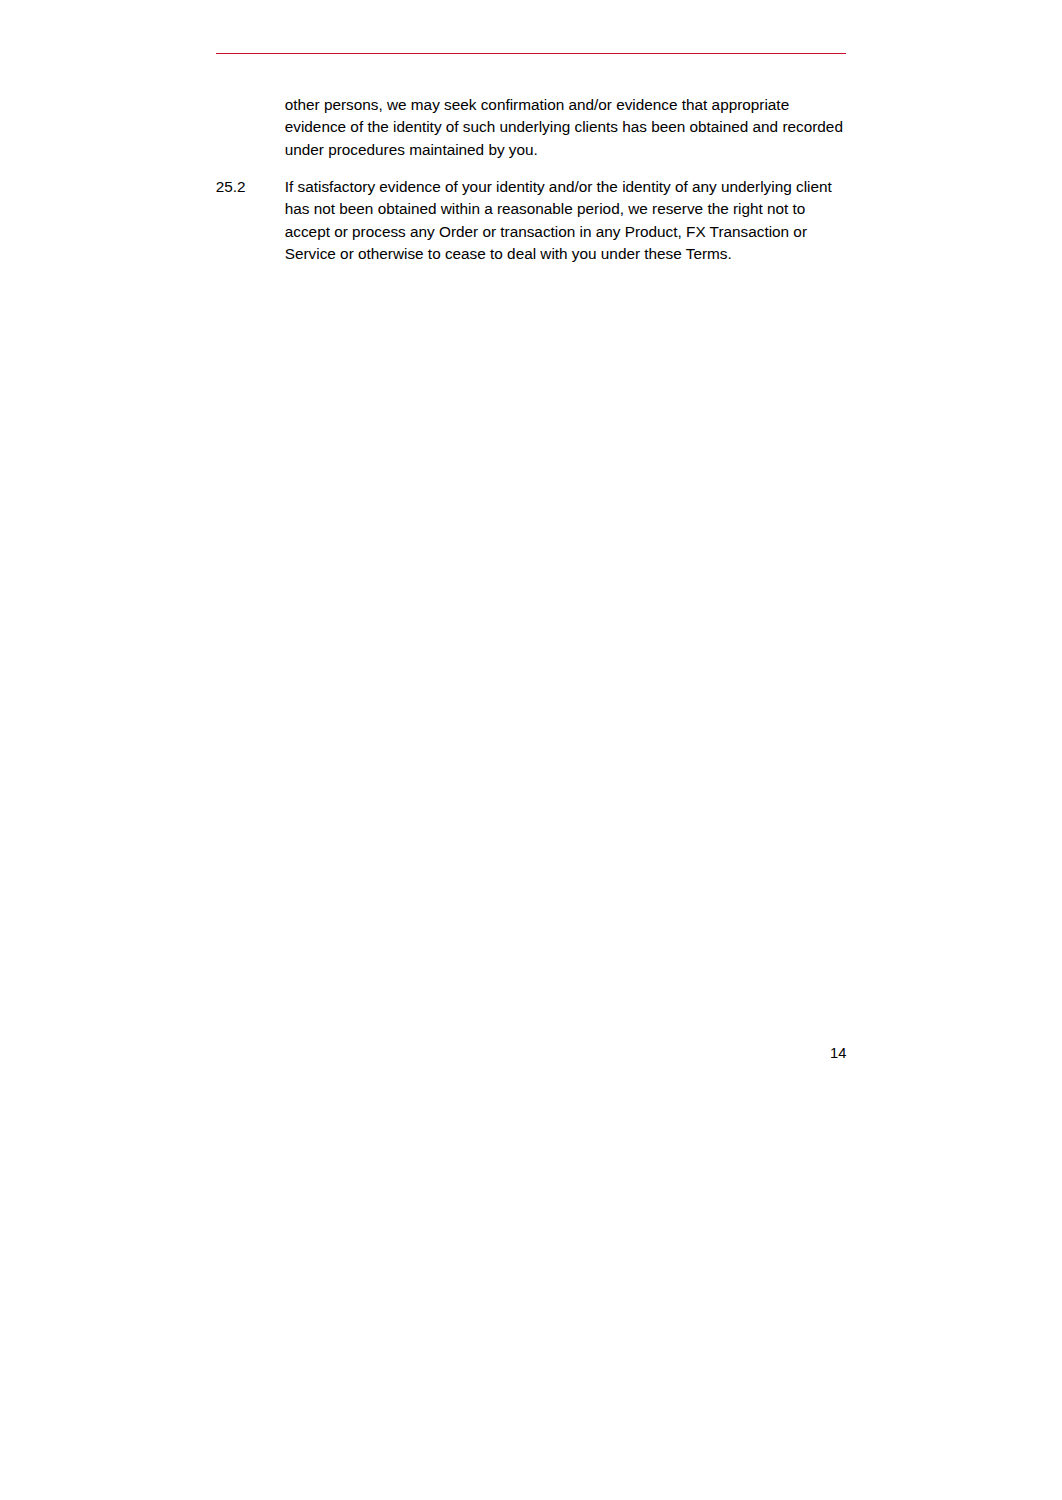other persons, we may seek confirmation and/or evidence that appropriate evidence of the identity of such underlying clients has been obtained and recorded under procedures maintained by you.
25.2
If satisfactory evidence of your identity and/or the identity of any underlying client has not been obtained within a reasonable period, we reserve the right not to accept or process any Order or transaction in any Product, FX Transaction or Service or otherwise to cease to deal with you under these Terms.
14